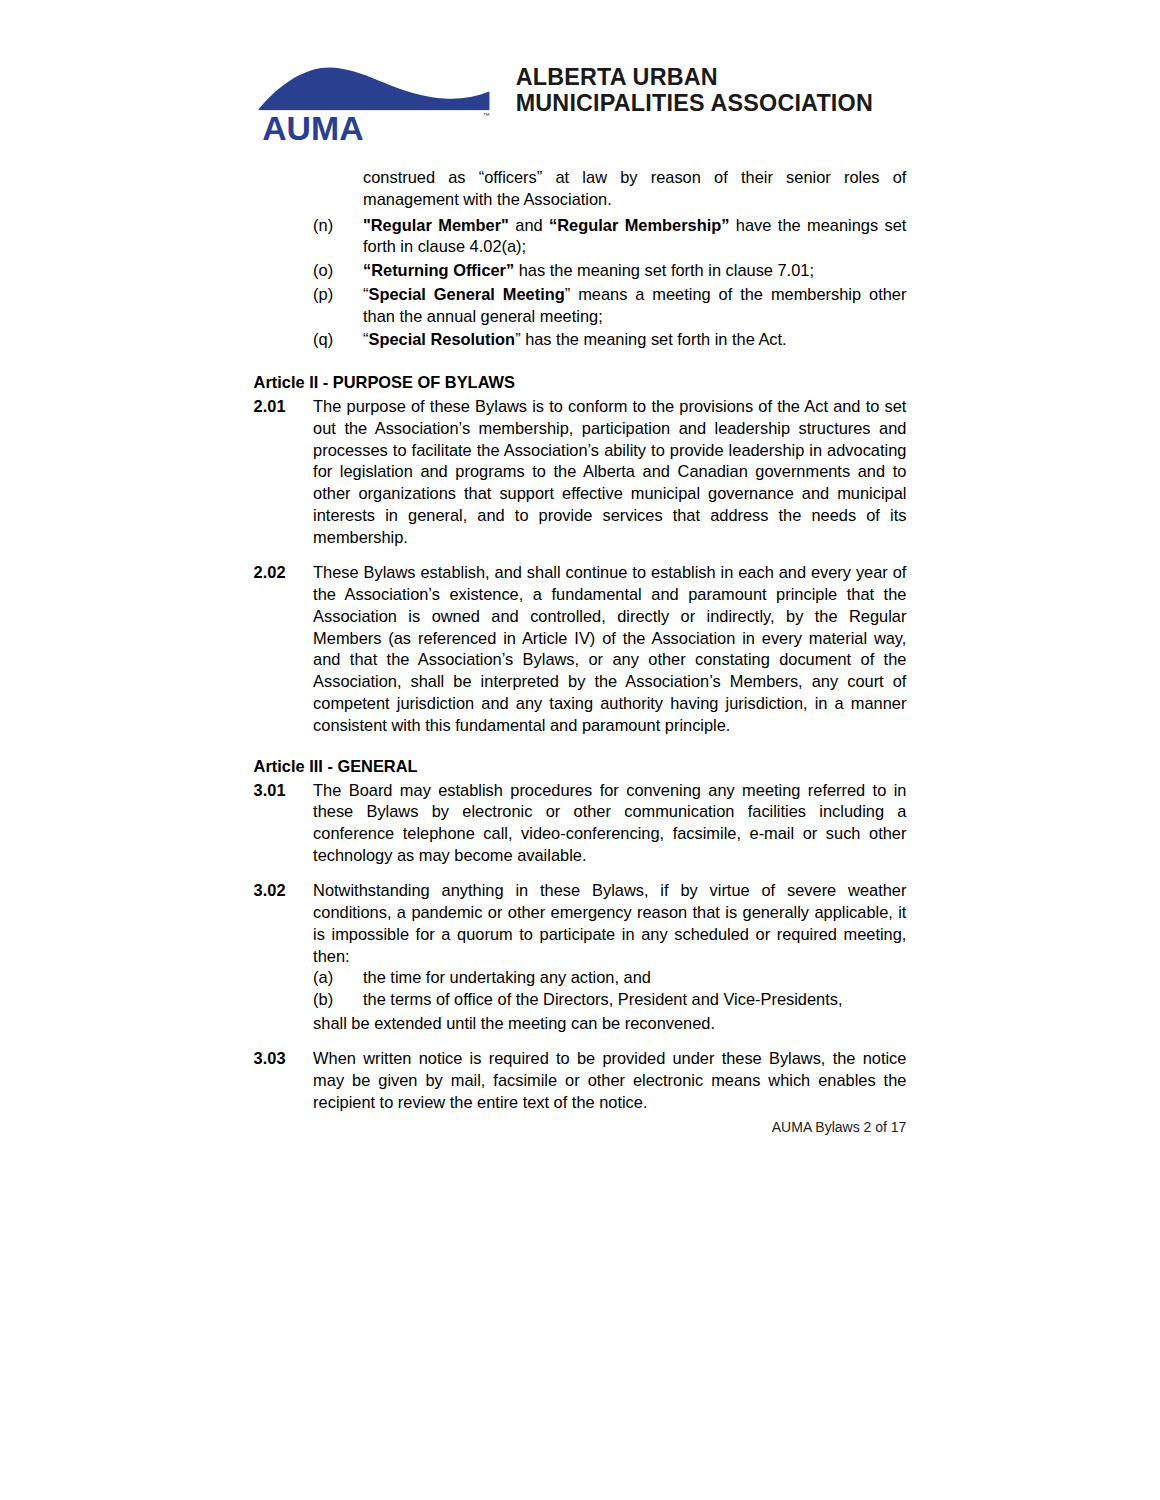AUMA ™
ALBERTA URBAN MUNICIPALITIES ASSOCIATION
construed as “officers” at law by reason of their senior roles of management with the Association.
(n) "Regular Member" and “Regular Membership” have the meanings set forth in clause 4.02(a);
(o) “Returning Officer” has the meaning set forth in clause 7.01;
(p) “Special General Meeting” means a meeting of the membership other than the annual general meeting;
(q) “Special Resolution” has the meaning set forth in the Act.
Article II - PURPOSE OF BYLAWS
2.01 The purpose of these Bylaws is to conform to the provisions of the Act and to set out the Association’s membership, participation and leadership structures and processes to facilitate the Association’s ability to provide leadership in advocating for legislation and programs to the Alberta and Canadian governments and to other organizations that support effective municipal governance and municipal interests in general, and to provide services that address the needs of its membership.
2.02 These Bylaws establish, and shall continue to establish in each and every year of the Association’s existence, a fundamental and paramount principle that the Association is owned and controlled, directly or indirectly, by the Regular Members (as referenced in Article IV) of the Association in every material way, and that the Association’s Bylaws, or any other constating document of the Association, shall be interpreted by the Association’s Members, any court of competent jurisdiction and any taxing authority having jurisdiction, in a manner consistent with this fundamental and paramount principle.
Article III - GENERAL
3.01 The Board may establish procedures for convening any meeting referred to in these Bylaws by electronic or other communication facilities including a conference telephone call, video-conferencing, facsimile, e-mail or such other technology as may become available.
3.02 Notwithstanding anything in these Bylaws, if by virtue of severe weather conditions, a pandemic or other emergency reason that is generally applicable, it is impossible for a quorum to participate in any scheduled or required meeting, then:
(a) the time for undertaking any action, and
(b) the terms of office of the Directors, President and Vice-Presidents,
shall be extended until the meeting can be reconvened.
3.03 When written notice is required to be provided under these Bylaws, the notice may be given by mail, facsimile or other electronic means which enables the recipient to review the entire text of the notice.
AUMA Bylaws 2 of 17